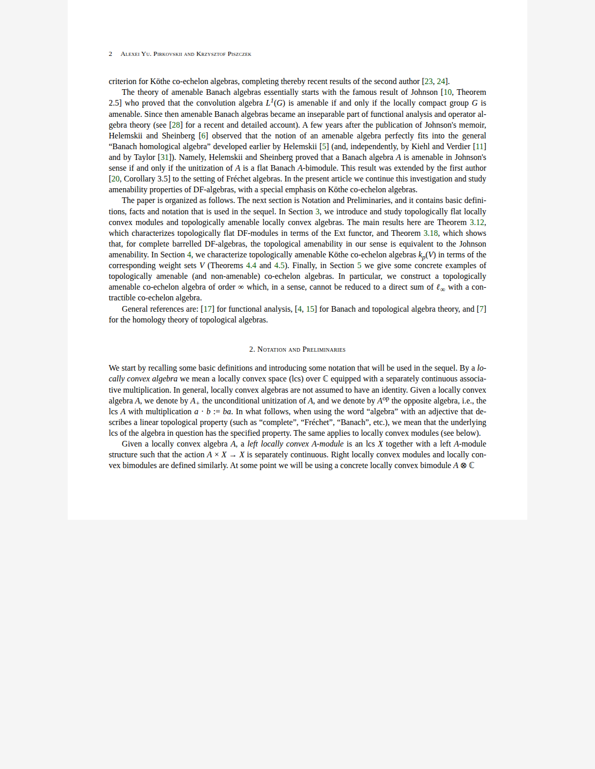2 Alexei Yu. Pirkovskii and Krzysztof Piszczek
criterion for Köthe co-echelon algebras, completing thereby recent results of the second author [23, 24].
The theory of amenable Banach algebras essentially starts with the famous result of Johnson [10, Theorem 2.5] who proved that the convolution algebra L1(G) is amenable if and only if the locally compact group G is amenable. Since then amenable Banach algebras became an inseparable part of functional analysis and operator algebra theory (see [28] for a recent and detailed account). A few years after the publication of Johnson's memoir, Helemskii and Sheinberg [6] observed that the notion of an amenable algebra perfectly fits into the general “Banach homological algebra” developed earlier by Helemskii [5] (and, independently, by Kiehl and Verdier [11] and by Taylor [31]). Namely, Helemskii and Sheinberg proved that a Banach algebra A is amenable in Johnson's sense if and only if the unitization of A is a flat Banach A-bimodule. This result was extended by the first author [20, Corollary 3.5] to the setting of Fréchet algebras. In the present article we continue this investigation and study amenability properties of DF-algebras, with a special emphasis on Köthe co-echelon algebras.
The paper is organized as follows. The next section is Notation and Preliminaries, and it contains basic definitions, facts and notation that is used in the sequel. In Section 3, we introduce and study topologically flat locally convex modules and topologically amenable locally convex algebras. The main results here are Theorem 3.12, which characterizes topologically flat DF-modules in terms of the Ext functor, and Theorem 3.18, which shows that, for complete barrelled DF-algebras, the topological amenability in our sense is equivalent to the Johnson amenability. In Section 4, we characterize topologically amenable Köthe co-echelon algebras kp(V) in terms of the corresponding weight sets V (Theorems 4.4 and 4.5). Finally, in Section 5 we give some concrete examples of topologically amenable (and non-amenable) co-echelon algebras. In particular, we construct a topologically amenable co-echelon algebra of order ∞ which, in a sense, cannot be reduced to a direct sum of ℓ∞ with a contractible co-echelon algebra.
General references are: [17] for functional analysis, [4, 15] for Banach and topological algebra theory, and [7] for the homology theory of topological algebras.
2. Notation and Preliminaries
We start by recalling some basic definitions and introducing some notation that will be used in the sequel. By a locally convex algebra we mean a locally convex space (lcs) over ℂ equipped with a separately continuous associative multiplication. In general, locally convex algebras are not assumed to have an identity. Given a locally convex algebra A, we denote by A+ the unconditional unitization of A, and we denote by Aop the opposite algebra, i.e., the lcs A with multiplication a · b := ba. In what follows, when using the word “algebra” with an adjective that describes a linear topological property (such as “complete”, “Fréchet”, “Banach”, etc.), we mean that the underlying lcs of the algebra in question has the specified property. The same applies to locally convex modules (see below).
Given a locally convex algebra A, a left locally convex A-module is an lcs X together with a left A-module structure such that the action A × X → X is separately continuous. Right locally convex modules and locally convex bimodules are defined similarly. At some point we will be using a concrete locally convex bimodule A ⊗ ℂ